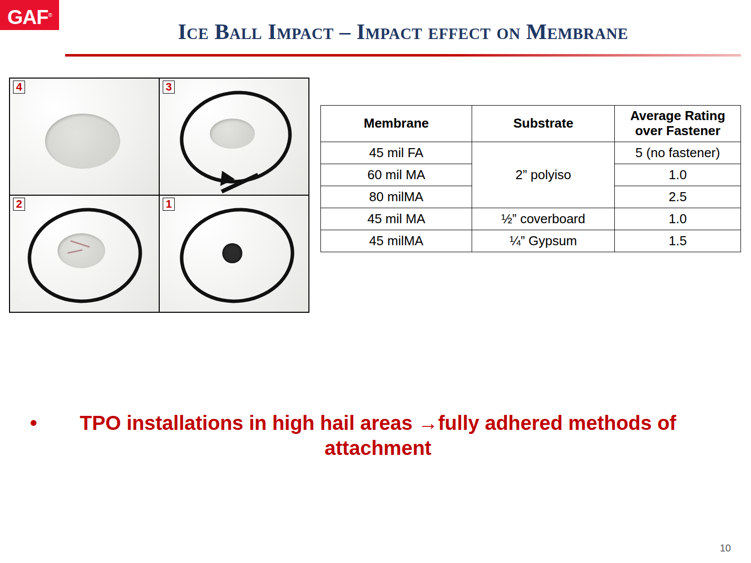GAF®
Ice Ball Impact – Impact effect on Membrane
4
3
2
1
| Membrane | Substrate | Average Rating over Fastener |
| --- | --- | --- |
| 45 mil FA | 2” polyiso | 5 (no fastener) |
| 60 mil MA | 1.0 |
| 80 milMA | 2.5 |
| 45 mil MA | ½” coverboard | 1.0 |
| 45 milMA | ¼” Gypsum | 1.5 |
• TPO installations in high hail areas →fully adhered methods of attachment
10